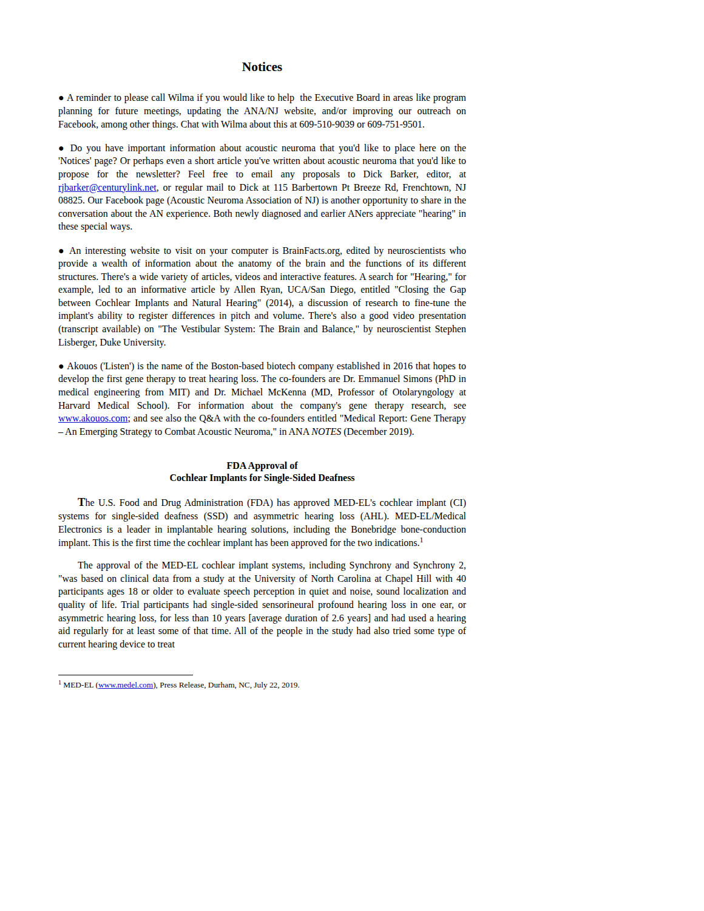Notices
● A reminder to please call Wilma if you would like to help the Executive Board in areas like program planning for future meetings, updating the ANA/NJ website, and/or improving our outreach on Facebook, among other things. Chat with Wilma about this at 609-510-9039 or 609-751-9501.
● Do you have important information about acoustic neuroma that you'd like to place here on the 'Notices' page? Or perhaps even a short article you've written about acoustic neuroma that you'd like to propose for the newsletter? Feel free to email any proposals to Dick Barker, editor, at rjbarker@centurylink.net, or regular mail to Dick at 115 Barbertown Pt Breeze Rd, Frenchtown, NJ 08825. Our Facebook page (Acoustic Neuroma Association of NJ) is another opportunity to share in the conversation about the AN experience. Both newly diagnosed and earlier ANers appreciate "hearing" in these special ways.
● An interesting website to visit on your computer is BrainFacts.org, edited by neuroscientists who provide a wealth of information about the anatomy of the brain and the functions of its different structures. There's a wide variety of articles, videos and interactive features. A search for "Hearing," for example, led to an informative article by Allen Ryan, UCA/San Diego, entitled "Closing the Gap between Cochlear Implants and Natural Hearing" (2014), a discussion of research to fine-tune the implant's ability to register differences in pitch and volume. There's also a good video presentation (transcript available) on "The Vestibular System: The Brain and Balance," by neuroscientist Stephen Lisberger, Duke University.
● Akouos ('Listen') is the name of the Boston-based biotech company established in 2016 that hopes to develop the first gene therapy to treat hearing loss. The co-founders are Dr. Emmanuel Simons (PhD in medical engineering from MIT) and Dr. Michael McKenna (MD, Professor of Otolaryngology at Harvard Medical School). For information about the company's gene therapy research, see www.akouos.com; and see also the Q&A with the co-founders entitled "Medical Report: Gene Therapy – An Emerging Strategy to Combat Acoustic Neuroma," in ANA NOTES (December 2019).
FDA Approval of
Cochlear Implants for Single-Sided Deafness
The U.S. Food and Drug Administration (FDA) has approved MED-EL's cochlear implant (CI) systems for single-sided deafness (SSD) and asymmetric hearing loss (AHL). MED-EL/Medical Electronics is a leader in implantable hearing solutions, including the Bonebridge bone-conduction implant. This is the first time the cochlear implant has been approved for the two indications.1
The approval of the MED-EL cochlear implant systems, including Synchrony and Synchrony 2, "was based on clinical data from a study at the University of North Carolina at Chapel Hill with 40 participants ages 18 or older to evaluate speech perception in quiet and noise, sound localization and quality of life. Trial participants had single-sided sensorineural profound hearing loss in one ear, or asymmetric hearing loss, for less than 10 years [average duration of 2.6 years] and had used a hearing aid regularly for at least some of that time. All of the people in the study had also tried some type of current hearing device to treat
1 MED-EL (www.medel.com), Press Release, Durham, NC, July 22, 2019.